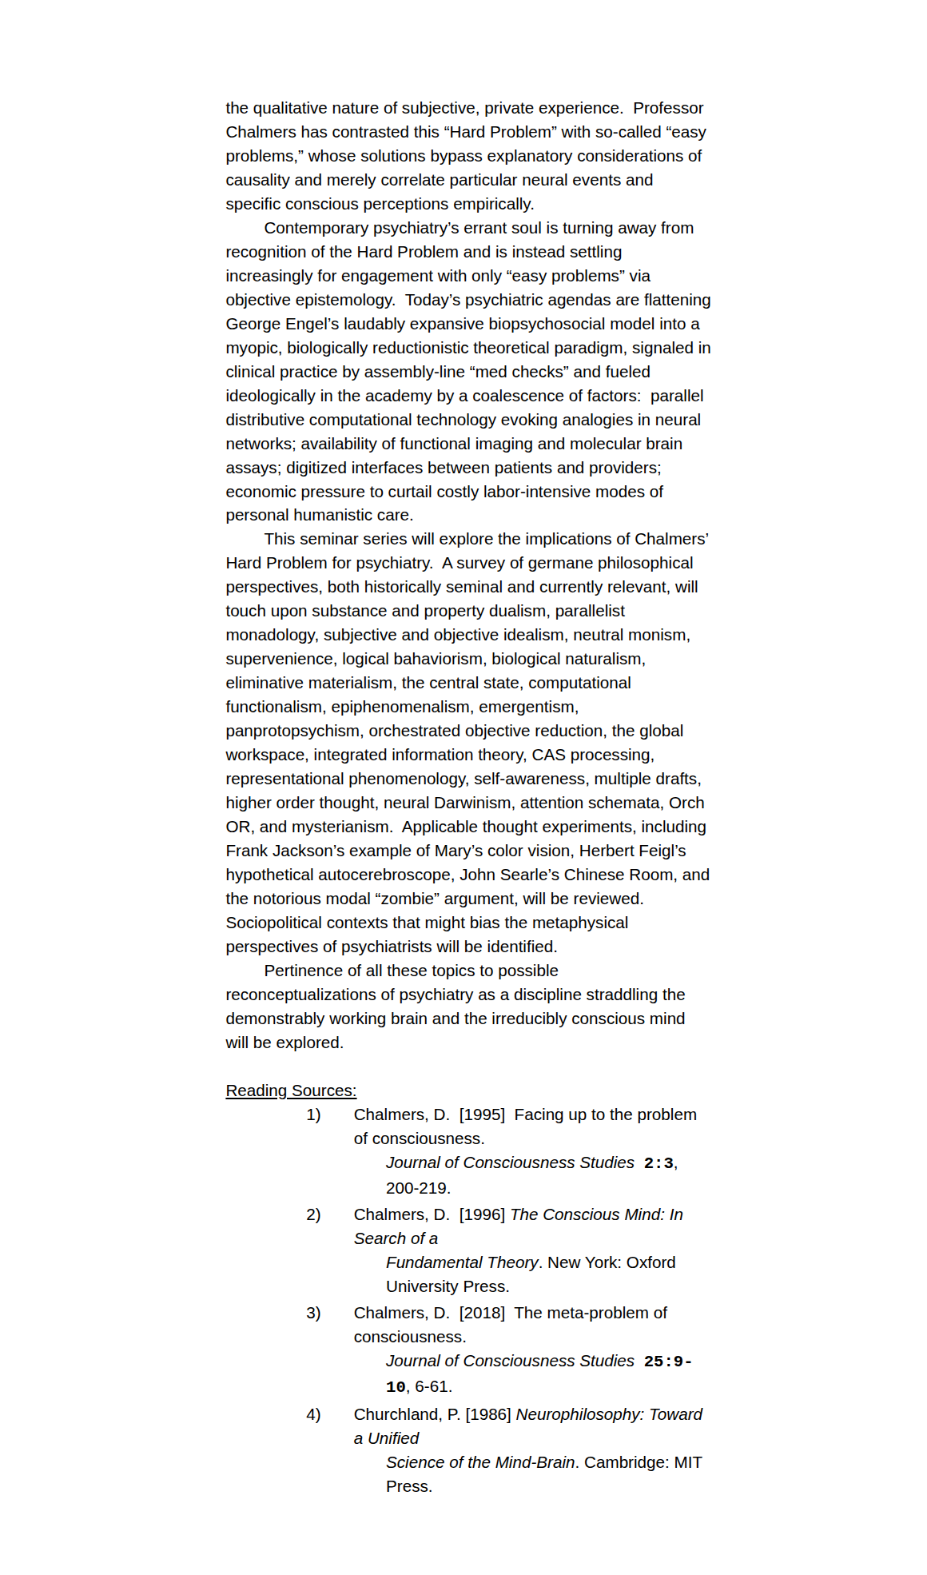the qualitative nature of subjective, private experience. Professor Chalmers has contrasted this “Hard Problem” with so-called “easy problems,” whose solutions bypass explanatory considerations of causality and merely correlate particular neural events and specific conscious perceptions empirically.
Contemporary psychiatry’s errant soul is turning away from recognition of the Hard Problem and is instead settling increasingly for engagement with only “easy problems” via objective epistemology. Today’s psychiatric agendas are flattening George Engel’s laudably expansive biopsychosocial model into a myopic, biologically reductionistic theoretical paradigm, signaled in clinical practice by assembly-line “med checks” and fueled ideologically in the academy by a coalescence of factors: parallel distributive computational technology evoking analogies in neural networks; availability of functional imaging and molecular brain assays; digitized interfaces between patients and providers; economic pressure to curtail costly labor-intensive modes of personal humanistic care.
This seminar series will explore the implications of Chalmers’ Hard Problem for psychiatry. A survey of germane philosophical perspectives, both historically seminal and currently relevant, will touch upon substance and property dualism, parallelist monadology, subjective and objective idealism, neutral monism, supervenience, logical bahaviorism, biological naturalism, eliminative materialism, the central state, computational functionalism, epiphenomenalism, emergentism, panprotopsychism, orchestrated objective reduction, the global workspace, integrated information theory, CAS processing, representational phenomenology, self-awareness, multiple drafts, higher order thought, neural Darwinism, attention schemata, Orch OR, and mysterianism. Applicable thought experiments, including Frank Jackson’s example of Mary’s color vision, Herbert Feigl’s hypothetical autocerebroscope, John Searle’s Chinese Room, and the notorious modal “zombie” argument, will be reviewed. Sociopolitical contexts that might bias the metaphysical perspectives of psychiatrists will be identified.
Pertinence of all these topics to possible reconceptualizations of psychiatry as a discipline straddling the demonstrably working brain and the irreducibly conscious mind will be explored.
Reading Sources:
1) Chalmers, D. [1995] Facing up to the problem of consciousness. Journal of Consciousness Studies 2:3, 200-219.
2) Chalmers, D. [1996] The Conscious Mind: In Search of a Fundamental Theory. New York: Oxford University Press.
3) Chalmers, D. [2018] The meta-problem of consciousness. Journal of Consciousness Studies 25:9-10, 6-61.
4) Churchland, P. [1986] Neurophilosophy: Toward a Unified Science of the Mind-Brain. Cambridge: MIT Press.